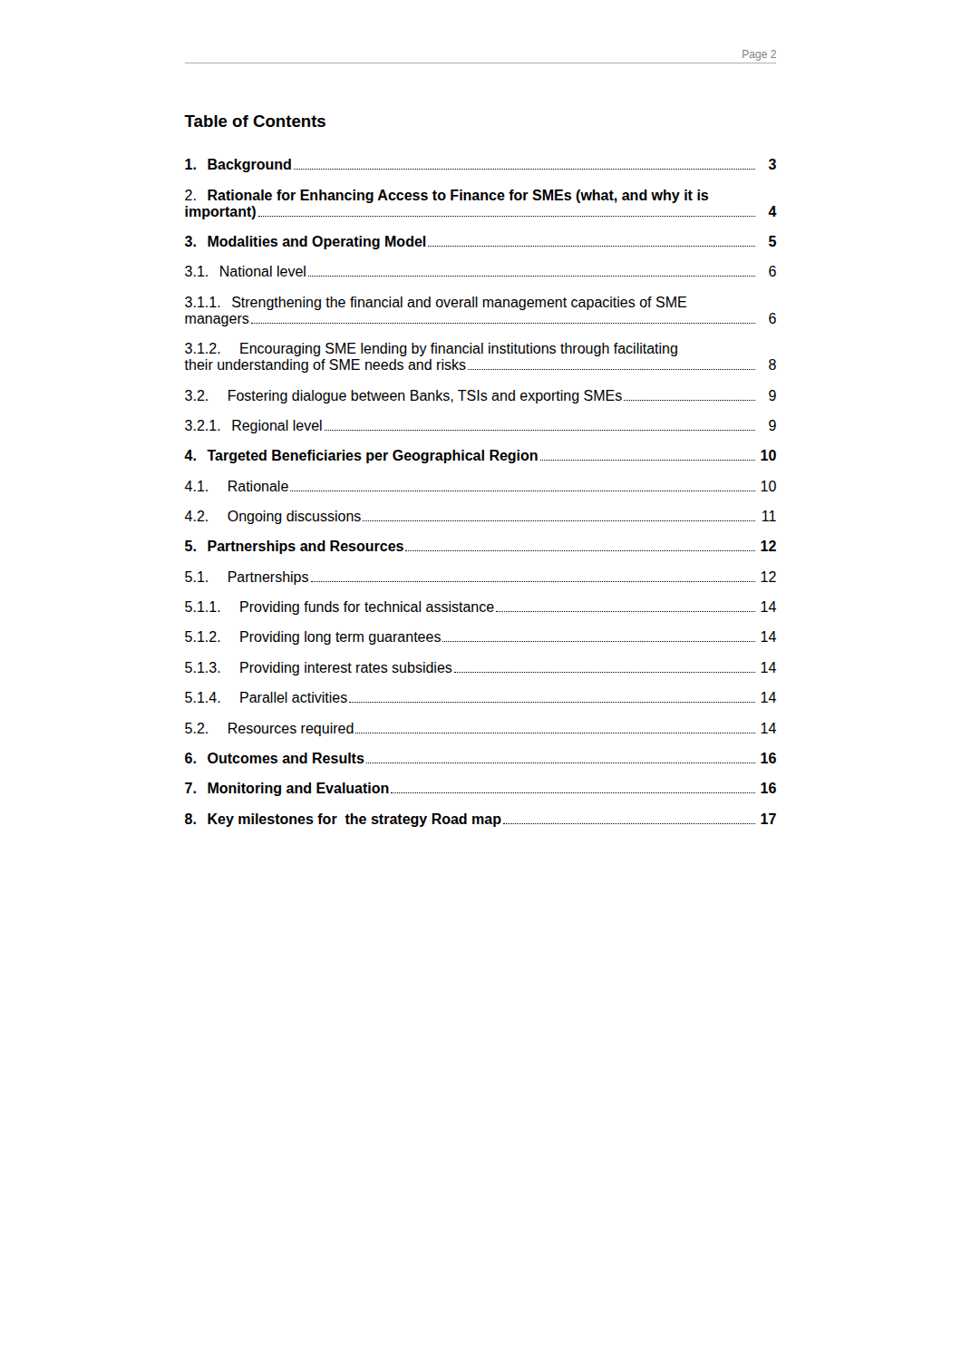Page 2
Table of Contents
1. Background 3
2. Rationale for Enhancing Access to Finance for SMEs (what, and why it is important) 4
3. Modalities and Operating Model 5
3.1. National level 6
3.1.1. Strengthening the financial and overall management capacities of SME managers 6
3.1.2. Encouraging SME lending by financial institutions through facilitating their understanding of SME needs and risks 8
3.2. Fostering dialogue between Banks, TSIs and exporting SMEs 9
3.2.1. Regional level 9
4. Targeted Beneficiaries per Geographical Region 10
4.1. Rationale 10
4.2. Ongoing discussions 11
5. Partnerships and Resources 12
5.1. Partnerships 12
5.1.1. Providing funds for technical assistance 14
5.1.2. Providing long term guarantees 14
5.1.3. Providing interest rates subsidies 14
5.1.4. Parallel activities 14
5.2. Resources required 14
6. Outcomes and Results 16
7. Monitoring and Evaluation 16
8. Key milestones for the strategy Road map 17